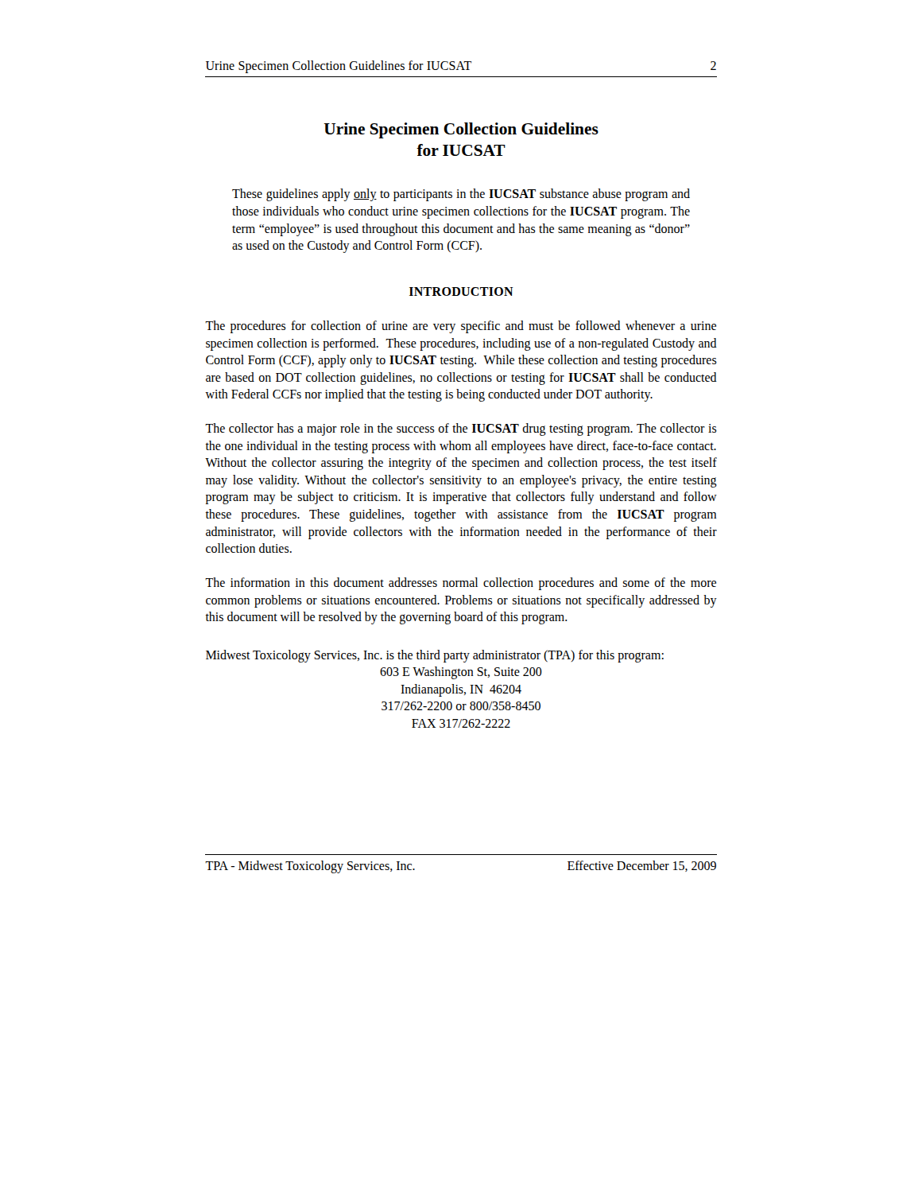Urine Specimen Collection Guidelines for IUCSAT 2
Urine Specimen Collection Guidelines
for IUCSAT
These guidelines apply only to participants in the IUCSAT substance abuse program and those individuals who conduct urine specimen collections for the IUCSAT program. The term “employee” is used throughout this document and has the same meaning as “donor” as used on the Custody and Control Form (CCF).
INTRODUCTION
The procedures for collection of urine are very specific and must be followed whenever a urine specimen collection is performed. These procedures, including use of a non-regulated Custody and Control Form (CCF), apply only to IUCSAT testing. While these collection and testing procedures are based on DOT collection guidelines, no collections or testing for IUCSAT shall be conducted with Federal CCFs nor implied that the testing is being conducted under DOT authority.
The collector has a major role in the success of the IUCSAT drug testing program. The collector is the one individual in the testing process with whom all employees have direct, face-to-face contact. Without the collector assuring the integrity of the specimen and collection process, the test itself may lose validity. Without the collector's sensitivity to an employee's privacy, the entire testing program may be subject to criticism. It is imperative that collectors fully understand and follow these procedures. These guidelines, together with assistance from the IUCSAT program administrator, will provide collectors with the information needed in the performance of their collection duties.
The information in this document addresses normal collection procedures and some of the more common problems or situations encountered. Problems or situations not specifically addressed by this document will be resolved by the governing board of this program.
Midwest Toxicology Services, Inc. is the third party administrator (TPA) for this program:
603 E Washington St, Suite 200
Indianapolis, IN 46204
317/262-2200 or 800/358-8450
FAX 317/262-2222
TPA - Midwest Toxicology Services, Inc. Effective December 15, 2009